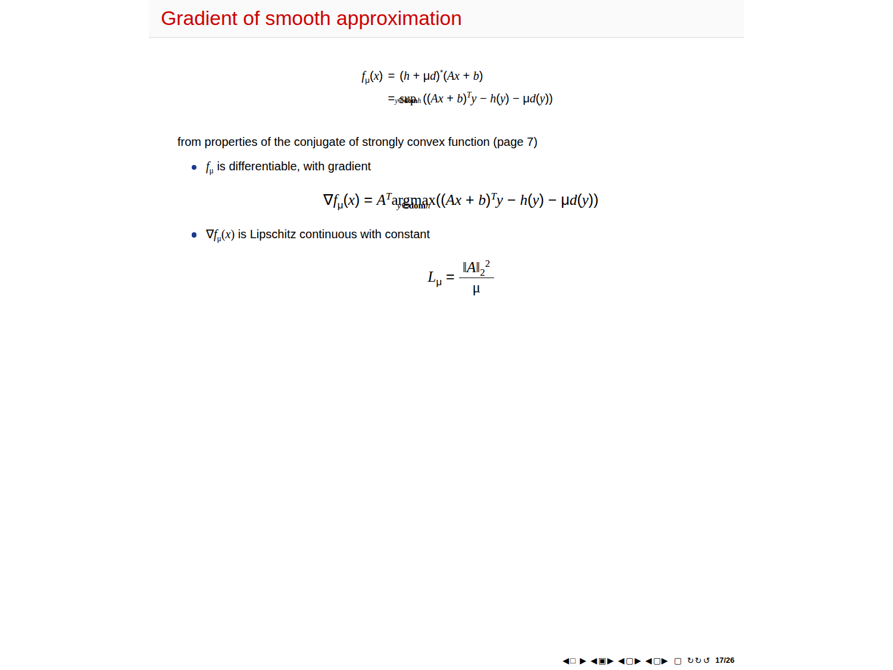Gradient of smooth approximation
fμ(x)=(h + μd)*(Ax + b) =sup y∈dom h ((Ax + b)Ty − h(y) − μd(y))
from properties of the conjugate of strongly convex function (page 7)
fμ is differentiable, with gradient
∇fμ(x) = ATargmax y∈dom h((Ax + b)Ty − h(y) − μd(y))
∇fμ(x) is Lipschitz continuous with constant
Lμ = ‖A‖22 μ
◀□ ▶ ◀▣▶ ◀▢▶ ◀▢▶ ▢ ↻↻↺ 17/26